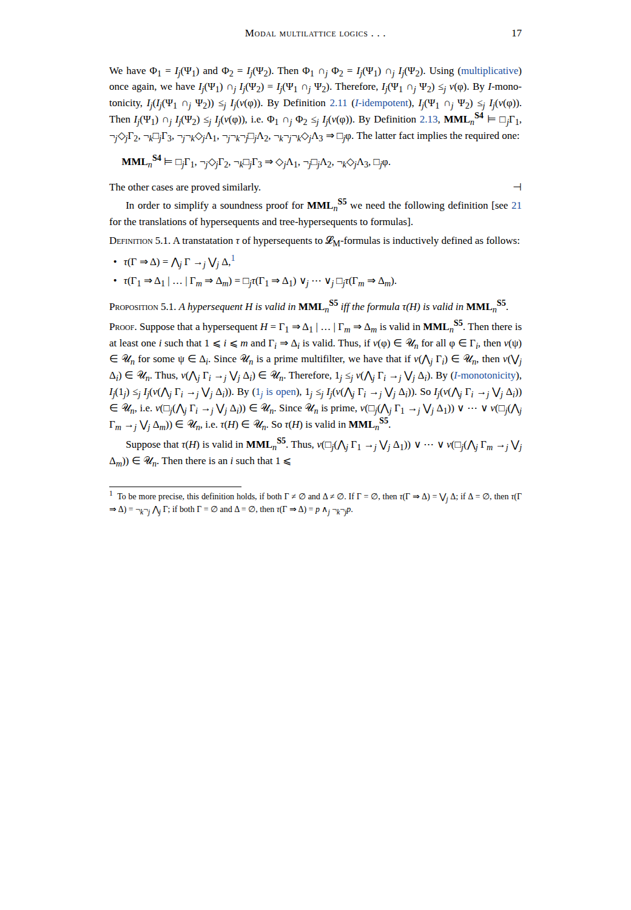Modal multilattice logics . . . 17
We have Φ1 = Ij(Ψ1) and Φ2 = Ij(Ψ2). Then Φ1 ∩j Φ2 = Ij(Ψ1) ∩j Ij(Ψ2). Using (multiplicative) once again, we have Ij(Ψ1) ∩j Ij(Ψ2) = Ij(Ψ1 ∩j Ψ2). Therefore, Ij(Ψ1 ∩j Ψ2) ≤j v(φ). By I-monotonicity, Ij(Ij(Ψ1 ∩j Ψ2)) ≤j Ij(v(φ)). By Definition 2.11 (I-idempotent), Ij(Ψ1 ∩j Ψ2) ≤j Ij(v(φ)). Then Ij(Ψ1) ∩j Ij(Ψ2) ≤j Ij(v(φ)), i.e. Φ1 ∩j Φ2 ≤j Ij(v(φ)). By Definition 2.13, MMLnS4 ⊨ □jΓ1, ¬j◇jΓ2, ¬k□jΓ3, ¬j¬k◇jΛ1, ¬j¬k¬j□jΛ2, ¬k¬j¬k◇jΛ3 ⇒ □jφ. The latter fact implies the required one:
MMLnS4 ⊨ □jΓ1, ¬j◇jΓ2, ¬k□jΓ3 ⇒ ◇jΛ1, ¬j□jΛ2, ¬k◇jΛ3, □jφ.
The other cases are proved similarly. ⊣
In order to simplify a soundness proof for MMLnS5 we need the following definition [see 21 for the translations of hypersequents and tree-hypersequents to formulas].
Definition 5.1. A transtatation τ of hypersequents to 𝓛M-formulas is inductively defined as follows:
τ(Γ ⇒ Δ) = ⋀j Γ →j ⋁j Δ,1
τ(Γ1 ⇒ Δ1 | … | Γm ⇒ Δm) = □jτ(Γ1 ⇒ Δ1) ∨j ⋯ ∨j □jτ(Γm ⇒ Δm).
Proposition 5.1. A hypersequent H is valid in MMLnS5 iff the formula τ(H) is valid in MMLnS5.
Proof. Suppose that a hypersequent H = Γ1 ⇒ Δ1 | … | Γm ⇒ Δm is valid in MMLnS5. Then there is at least one i such that 1 ⩽ i ⩽ m and Γi ⇒ Δi is valid. Thus, if v(φ) ∈ 𝒰n for all φ ∈ Γi, then v(ψ) ∈ 𝒰n for some ψ ∈ Δi. Since 𝒰n is a prime multifilter, we have that if v(⋀j Γi) ∈ 𝒰n, then v(⋁j Δi) ∈ 𝒰n. Thus, v(⋀j Γi →j ⋁j Δi) ∈ 𝒰n. Therefore, 1j ≤j v(⋀j Γi →j ⋁j Δi). By (I-monotonicity), Ij(1j) ≤j Ij(v(⋀j Γi →j ⋁j Δi)). By (1j is open), 1j ≤j Ij(v(⋀j Γi →j ⋁j Δi)). So Ij(v(⋀j Γi →j ⋁j Δi)) ∈ 𝒰n, i.e. v(□j(⋀j Γi →j ⋁j Δi)) ∈ 𝒰n. Since 𝒰n is prime, v(□j(⋀j Γ1 →j ⋁j Δ1)) ∨ ⋯ ∨ v(□j(⋀j Γm →j ⋁j Δm)) ∈ 𝒰n, i.e. τ(H) ∈ 𝒰n. So τ(H) is valid in MMLnS5.
Suppose that τ(H) is valid in MMLnS5. Thus, v(□j(⋀j Γ1 →j ⋁j Δ1)) ∨ ⋯ ∨ v(□j(⋀j Γm →j ⋁j Δm)) ∈ 𝒰n. Then there is an i such that 1 ⩽
1 To be more precise, this definition holds, if both Γ ≠ ∅ and Δ ≠ ∅. If Γ = ∅, then τ(Γ ⇒ Δ) = ⋁j Δ; if Δ = ∅, then τ(Γ ⇒ Δ) = ¬k¬j ⋀j Γ; if both Γ = ∅ and Δ = ∅, then τ(Γ ⇒ Δ) = p ∧j ¬k¬jp.